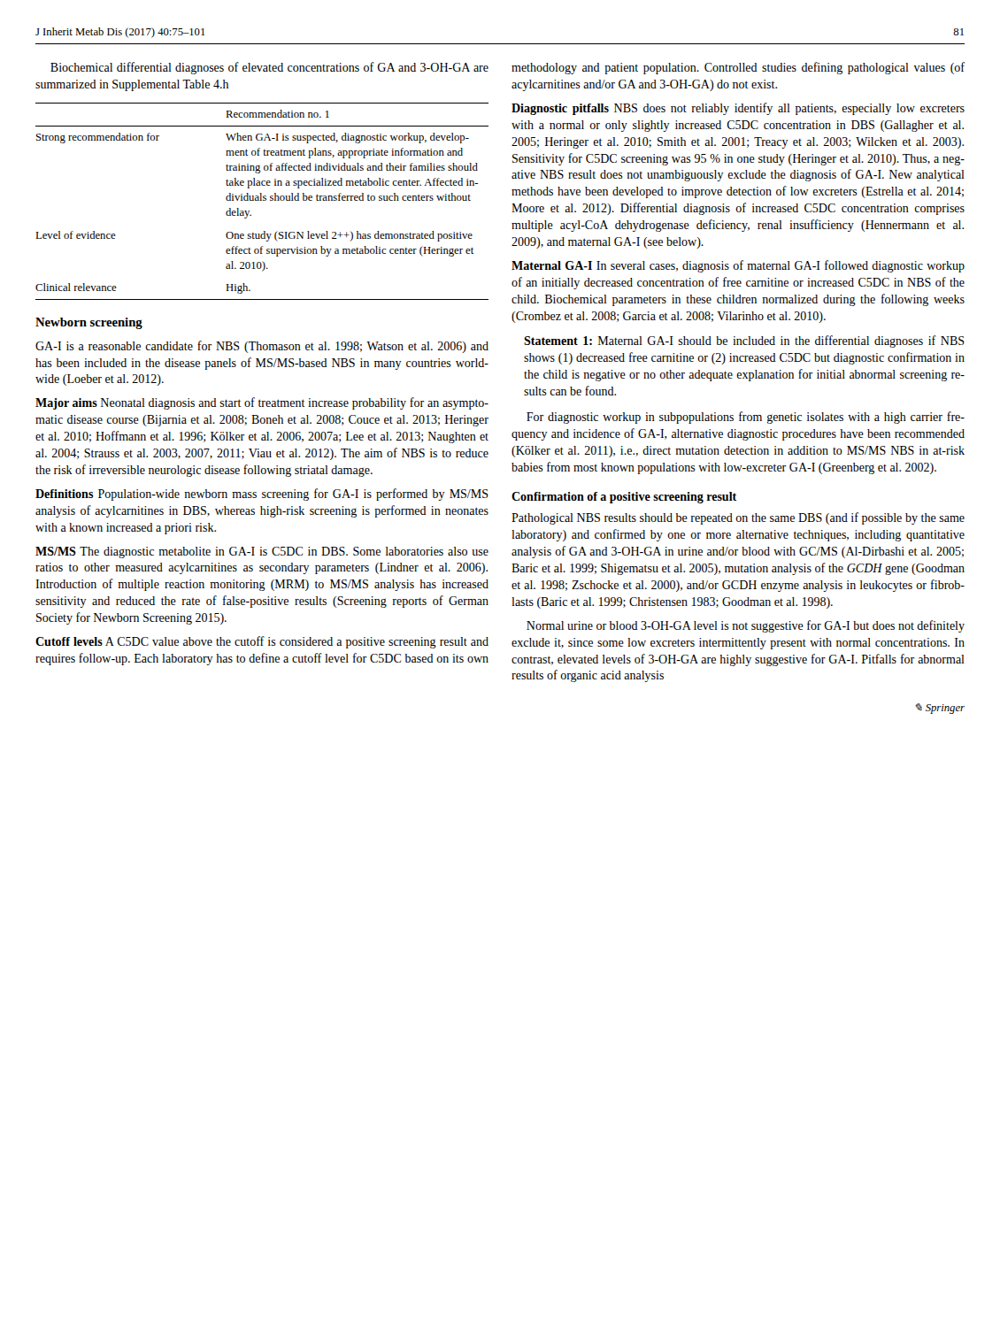J Inherit Metab Dis (2017) 40:75–101 81
Biochemical differential diagnoses of elevated concentrations of GA and 3-OH-GA are summarized in Supplemental Table 4.h
| | Recommendation no. 1 |
| --- | --- |
| Strong recommendation for | When GA-I is suspected, diagnostic workup, development of treatment plans, appropriate information and training of affected individuals and their families should take place in a specialized metabolic center. Affected individuals should be transferred to such centers without delay. |
| Level of evidence | One study (SIGN level 2++) has demonstrated positive effect of supervision by a metabolic center (Heringer et al. 2010). |
| Clinical relevance | High. |
Newborn screening
GA-I is a reasonable candidate for NBS (Thomason et al. 1998; Watson et al. 2006) and has been included in the disease panels of MS/MS-based NBS in many countries worldwide (Loeber et al. 2012).
Major aims Neonatal diagnosis and start of treatment increase probability for an asymptomatic disease course (Bijarnia et al. 2008; Boneh et al. 2008; Couce et al. 2013; Heringer et al. 2010; Hoffmann et al. 1996; Kölker et al. 2006, 2007a; Lee et al. 2013; Naughten et al. 2004; Strauss et al. 2003, 2007, 2011; Viau et al. 2012). The aim of NBS is to reduce the risk of irreversible neurologic disease following striatal damage.
Definitions Population-wide newborn mass screening for GA-I is performed by MS/MS analysis of acylcarnitines in DBS, whereas high-risk screening is performed in neonates with a known increased a priori risk.
MS/MS The diagnostic metabolite in GA-I is C5DC in DBS. Some laboratories also use ratios to other measured acylcarnitines as secondary parameters (Lindner et al. 2006). Introduction of multiple reaction monitoring (MRM) to MS/MS analysis has increased sensitivity and reduced the rate of false-positive results (Screening reports of German Society for Newborn Screening 2015).
Cutoff levels A C5DC value above the cutoff is considered a positive screening result and requires follow-up. Each laboratory has to define a cutoff level for C5DC based on its own methodology and patient population. Controlled studies defining pathological values (of acylcarnitines and/or GA and 3-OH-GA) do not exist.
Diagnostic pitfalls NBS does not reliably identify all patients, especially low excreters with a normal or only slightly increased C5DC concentration in DBS (Gallagher et al. 2005; Heringer et al. 2010; Smith et al. 2001; Treacy et al. 2003; Wilcken et al. 2003). Sensitivity for C5DC screening was 95 % in one study (Heringer et al. 2010). Thus, a negative NBS result does not unambiguously exclude the diagnosis of GA-I. New analytical methods have been developed to improve detection of low excreters (Estrella et al. 2014; Moore et al. 2012). Differential diagnosis of increased C5DC concentration comprises multiple acyl-CoA dehydrogenase deficiency, renal insufficiency (Hennermann et al. 2009), and maternal GA-I (see below).
Maternal GA-I In several cases, diagnosis of maternal GA-I followed diagnostic workup of an initially decreased concentration of free carnitine or increased C5DC in NBS of the child. Biochemical parameters in these children normalized during the following weeks (Crombez et al. 2008; Garcia et al. 2008; Vilarinho et al. 2010).
Statement 1: Maternal GA-I should be included in the differential diagnoses if NBS shows (1) decreased free carnitine or (2) increased C5DC but diagnostic confirmation in the child is negative or no other adequate explanation for initial abnormal screening results can be found.
For diagnostic workup in subpopulations from genetic isolates with a high carrier frequency and incidence of GA-I, alternative diagnostic procedures have been recommended (Kölker et al. 2011), i.e., direct mutation detection in addition to MS/MS NBS in at-risk babies from most known populations with low-excreter GA-I (Greenberg et al. 2002).
Confirmation of a positive screening result
Pathological NBS results should be repeated on the same DBS (and if possible by the same laboratory) and confirmed by one or more alternative techniques, including quantitative analysis of GA and 3-OH-GA in urine and/or blood with GC/MS (Al-Dirbashi et al. 2005; Baric et al. 1999; Shigematsu et al. 2005), mutation analysis of the GCDH gene (Goodman et al. 1998; Zschocke et al. 2000), and/or GCDH enzyme analysis in leukocytes or fibroblasts (Baric et al. 1999; Christensen 1983; Goodman et al. 1998).
Normal urine or blood 3-OH-GA level is not suggestive for GA-I but does not definitely exclude it, since some low excreters intermittently present with normal concentrations. In contrast, elevated levels of 3-OH-GA are highly suggestive for GA-I. Pitfalls for abnormal results of organic acid analysis
✎ Springer